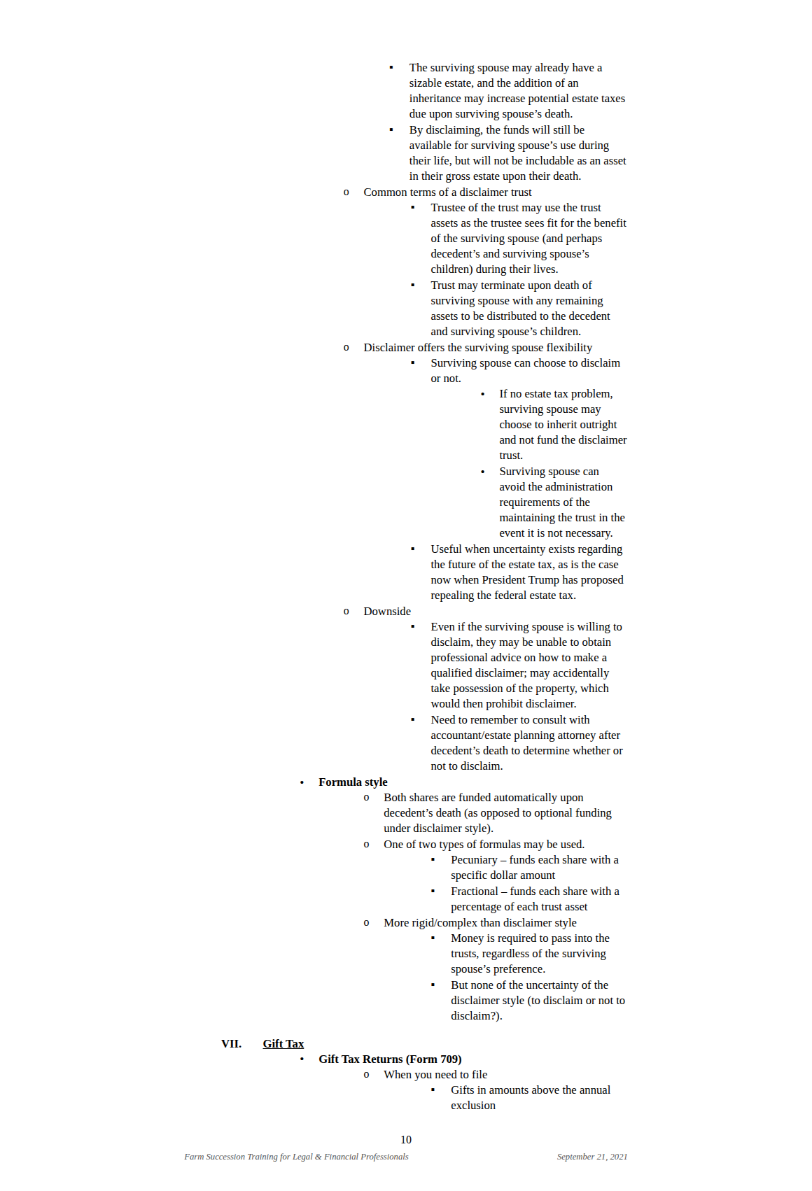The surviving spouse may already have a sizable estate, and the addition of an inheritance may increase potential estate taxes due upon surviving spouse’s death.
By disclaiming, the funds will still be available for surviving spouse’s use during their life, but will not be includable as an asset in their gross estate upon their death.
Common terms of a disclaimer trust
Trustee of the trust may use the trust assets as the trustee sees fit for the benefit of the surviving spouse (and perhaps decedent’s and surviving spouse’s children) during their lives.
Trust may terminate upon death of surviving spouse with any remaining assets to be distributed to the decedent and surviving spouse’s children.
Disclaimer offers the surviving spouse flexibility
Surviving spouse can choose to disclaim or not.
If no estate tax problem, surviving spouse may choose to inherit outright and not fund the disclaimer trust.
Surviving spouse can avoid the administration requirements of the maintaining the trust in the event it is not necessary.
Useful when uncertainty exists regarding the future of the estate tax, as is the case now when President Trump has proposed repealing the federal estate tax.
Downside
Even if the surviving spouse is willing to disclaim, they may be unable to obtain professional advice on how to make a qualified disclaimer; may accidentally take possession of the property, which would then prohibit disclaimer.
Need to remember to consult with accountant/estate planning attorney after decedent’s death to determine whether or not to disclaim.
Formula style
Both shares are funded automatically upon decedent’s death (as opposed to optional funding under disclaimer style).
One of two types of formulas may be used.
Pecuniary – funds each share with a specific dollar amount
Fractional – funds each share with a percentage of each trust asset
More rigid/complex than disclaimer style
Money is required to pass into the trusts, regardless of the surviving spouse’s preference.
But none of the uncertainty of the disclaimer style (to disclaim or not to disclaim?).
VII. Gift Tax
Gift Tax Returns (Form 709)
When you need to file
Gifts in amounts above the annual exclusion
10
Farm Succession Training for Legal & Financial Professionals September 21, 2021